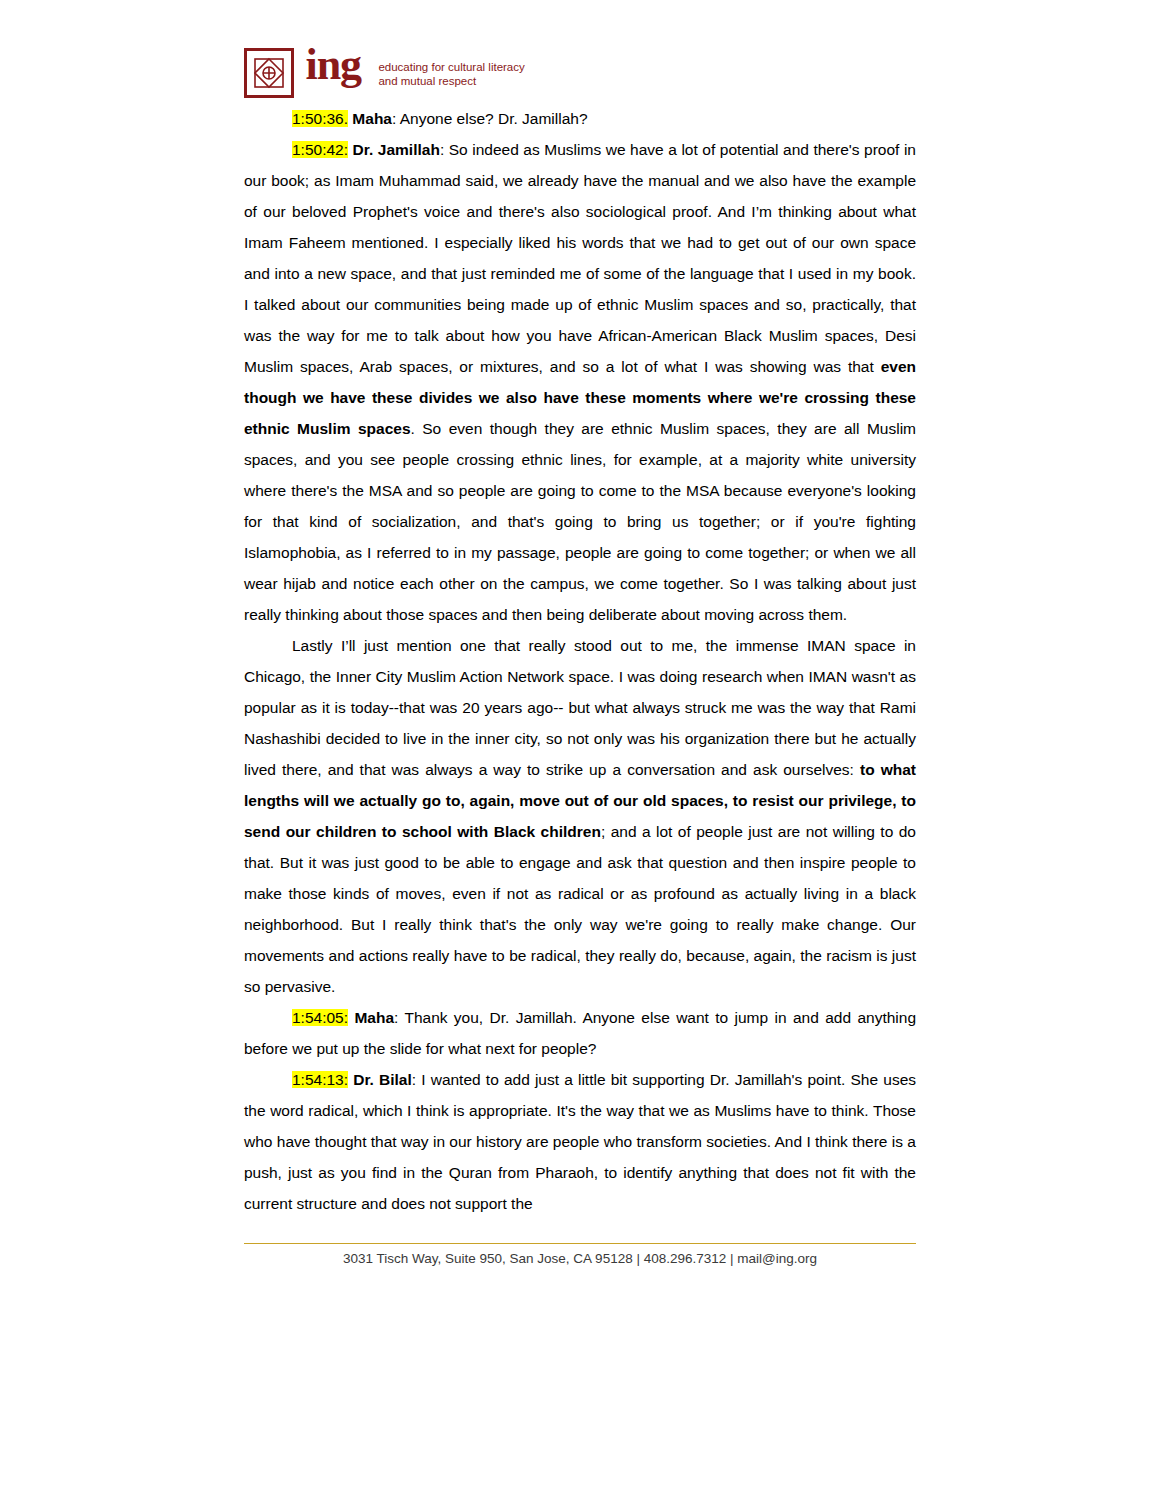ing
educating for cultural literacy
and mutual respect
1:50:36. Maha: Anyone else? Dr. Jamillah?
1:50:42: Dr. Jamillah: So indeed as Muslims we have a lot of potential and there's proof in our book; as Imam Muhammad said, we already have the manual and we also have the example of our beloved Prophet's voice and there's also sociological proof. And I’m thinking about what Imam Faheem mentioned. I especially liked his words that we had to get out of our own space and into a new space, and that just reminded me of some of the language that I used in my book. I talked about our communities being made up of ethnic Muslim spaces and so, practically, that was the way for me to talk about how you have African-American Black Muslim spaces, Desi Muslim spaces, Arab spaces, or mixtures, and so a lot of what I was showing was that even though we have these divides we also have these moments where we're crossing these ethnic Muslim spaces. So even though they are ethnic Muslim spaces, they are all Muslim spaces, and you see people crossing ethnic lines, for example, at a majority white university where there's the MSA and so people are going to come to the MSA because everyone's looking for that kind of socialization, and that's going to bring us together; or if you're fighting Islamophobia, as I referred to in my passage, people are going to come together; or when we all wear hijab and notice each other on the campus, we come together. So I was talking about just really thinking about those spaces and then being deliberate about moving across them.
Lastly I’ll just mention one that really stood out to me, the immense IMAN space in Chicago, the Inner City Muslim Action Network space. I was doing research when IMAN wasn't as popular as it is today--that was 20 years ago-- but what always struck me was the way that Rami Nashashibi decided to live in the inner city, so not only was his organization there but he actually lived there, and that was always a way to strike up a conversation and ask ourselves: to what lengths will we actually go to, again, move out of our old spaces, to resist our privilege, to send our children to school with Black children; and a lot of people just are not willing to do that. But it was just good to be able to engage and ask that question and then inspire people to make those kinds of moves, even if not as radical or as profound as actually living in a black neighborhood. But I really think that's the only way we're going to really make change. Our movements and actions really have to be radical, they really do, because, again, the racism is just so pervasive.
1:54:05: Maha: Thank you, Dr. Jamillah. Anyone else want to jump in and add anything before we put up the slide for what next for people?
1:54:13: Dr. Bilal: I wanted to add just a little bit supporting Dr. Jamillah's point. She uses the word radical, which I think is appropriate. It's the way that we as Muslims have to think. Those who have thought that way in our history are people who transform societies. And I think there is a push, just as you find in the Quran from Pharaoh, to identify anything that does not fit with the current structure and does not support the
3031 Tisch Way, Suite 950, San Jose, CA 95128 | 408.296.7312 | mail@ing.org